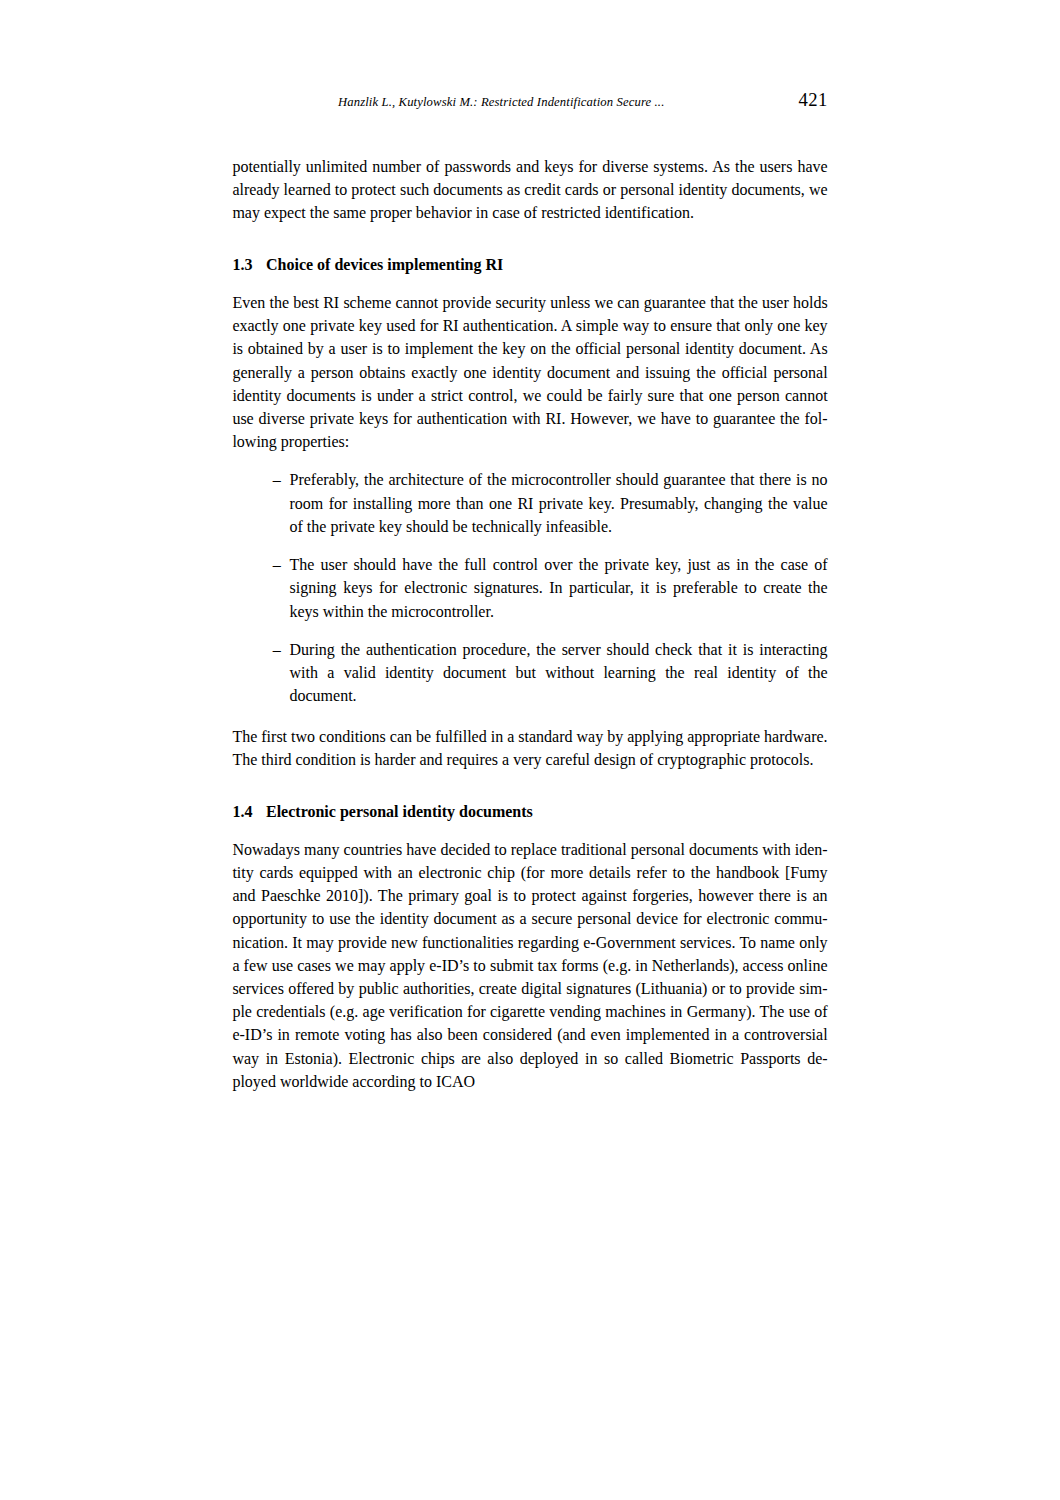Hanzlik L., Kutylowski M.: Restricted Indentification Secure ...
421
potentially unlimited number of passwords and keys for diverse systems. As the users have already learned to protect such documents as credit cards or personal identity documents, we may expect the same proper behavior in case of restricted identification.
1.3 Choice of devices implementing RI
Even the best RI scheme cannot provide security unless we can guarantee that the user holds exactly one private key used for RI authentication. A simple way to ensure that only one key is obtained by a user is to implement the key on the official personal identity document. As generally a person obtains exactly one identity document and issuing the official personal identity documents is under a strict control, we could be fairly sure that one person cannot use diverse private keys for authentication with RI. However, we have to guarantee the following properties:
Preferably, the architecture of the microcontroller should guarantee that there is no room for installing more than one RI private key. Presumably, changing the value of the private key should be technically infeasible.
The user should have the full control over the private key, just as in the case of signing keys for electronic signatures. In particular, it is preferable to create the keys within the microcontroller.
During the authentication procedure, the server should check that it is interacting with a valid identity document but without learning the real identity of the document.
The first two conditions can be fulfilled in a standard way by applying appropriate hardware. The third condition is harder and requires a very careful design of cryptographic protocols.
1.4 Electronic personal identity documents
Nowadays many countries have decided to replace traditional personal documents with identity cards equipped with an electronic chip (for more details refer to the handbook [Fumy and Paeschke 2010]). The primary goal is to protect against forgeries, however there is an opportunity to use the identity document as a secure personal device for electronic communication. It may provide new functionalities regarding e-Government services. To name only a few use cases we may apply e-ID’s to submit tax forms (e.g. in Netherlands), access online services offered by public authorities, create digital signatures (Lithuania) or to provide simple credentials (e.g. age verification for cigarette vending machines in Germany). The use of e-ID’s in remote voting has also been considered (and even implemented in a controversial way in Estonia). Electronic chips are also deployed in so called Biometric Passports deployed worldwide according to ICAO